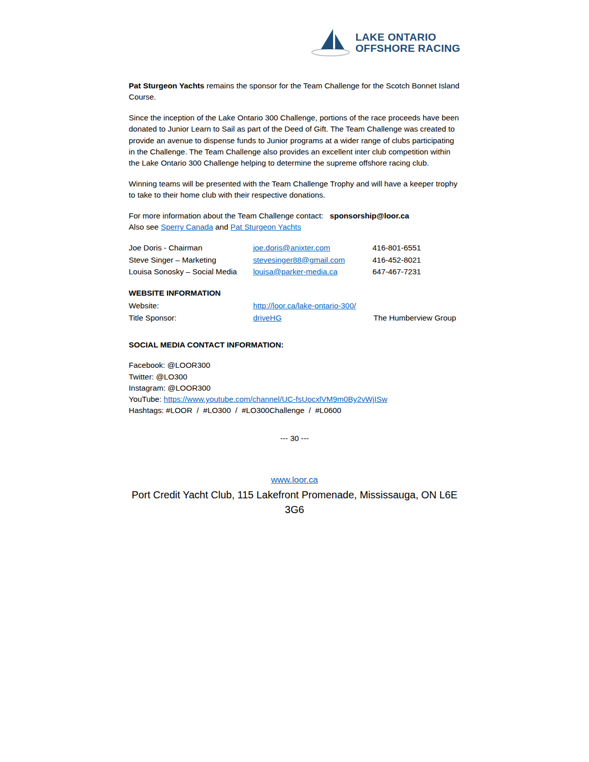LAKE ONTARIO OFFSHORE RACING
Pat Sturgeon Yachts remains the sponsor for the Team Challenge for the Scotch Bonnet Island Course.
Since the inception of the Lake Ontario 300 Challenge, portions of the race proceeds have been donated to Junior Learn to Sail as part of the Deed of Gift. The Team Challenge was created to provide an avenue to dispense funds to Junior programs at a wider range of clubs participating in the Challenge. The Team Challenge also provides an excellent inter club competition within the Lake Ontario 300 Challenge helping to determine the supreme offshore racing club.
Winning teams will be presented with the Team Challenge Trophy and will have a keeper trophy to take to their home club with their respective donations.
For more information about the Team Challenge contact: sponsorship@loor.ca
Also see Sperry Canada and Pat Sturgeon Yachts
| Joe Doris - Chairman | joe.doris@anixter.com | 416-801-6551 |
| Steve Singer – Marketing | stevesinger88@gmail.com | 416-452-8021 |
| Louisa Sonosky – Social Media | louisa@parker-media.ca | 647-467-7231 |
WEBSITE INFORMATION
| Website: | http://loor.ca/lake-ontario-300/ | |
| Title Sponsor: | driveHG | The Humberview Group |
SOCIAL MEDIA CONTACT INFORMATION:
Facebook: @LOOR300
Twitter: @LO300
Instagram: @LOOR300
YouTube: https://www.youtube.com/channel/UC-fsUocxlVM9m0By2vWjISw
Hashtags: #LOOR / #LO300 / #LO300Challenge / #L0600
--- 30 ---
www.loor.ca
Port Credit Yacht Club, 115 Lakefront Promenade, Mississauga, ON L6E 3G6